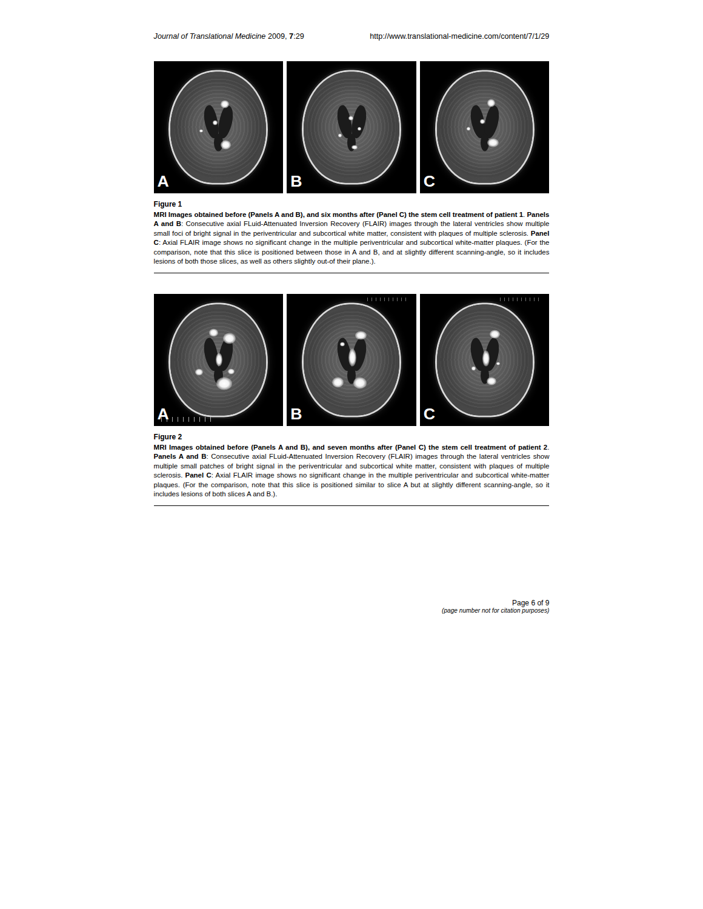Journal of Translational Medicine 2009, 7:29
http://www.translational-medicine.com/content/7/1/29
A
B
C
Figure 1 MRI Images obtained before (Panels A and B), and six months after (Panel C) the stem cell treatment of patient 1. Panels A and B: Consecutive axial FLuid-Attenuated Inversion Recovery (FLAIR) images through the lateral ventricles show multiple small foci of bright signal in the periventricular and subcortical white matter, consistent with plaques of multiple sclerosis. Panel C: Axial FLAIR image shows no significant change in the multiple periventricular and subcortical white-matter plaques. (For the comparison, note that this slice is positioned between those in A and B, and at slightly different scanning-angle, so it includes lesions of both those slices, as well as others slightly out-of their plane.).
A
B
C
Figure 2 MRI Images obtained before (Panels A and B), and seven months after (Panel C) the stem cell treatment of patient 2. Panels A and B: Consecutive axial FLuid-Attenuated Inversion Recovery (FLAIR) images through the lateral ventricles show multiple small patches of bright signal in the periventricular and subcortical white matter, consistent with plaques of multiple sclerosis. Panel C: Axial FLAIR image shows no significant change in the multiple periventricular and subcortical white-matter plaques. (For the comparison, note that this slice is positioned similar to slice A but at slightly different scanning-angle, so it includes lesions of both slices A and B.).
Page 6 of 9
(page number not for citation purposes)